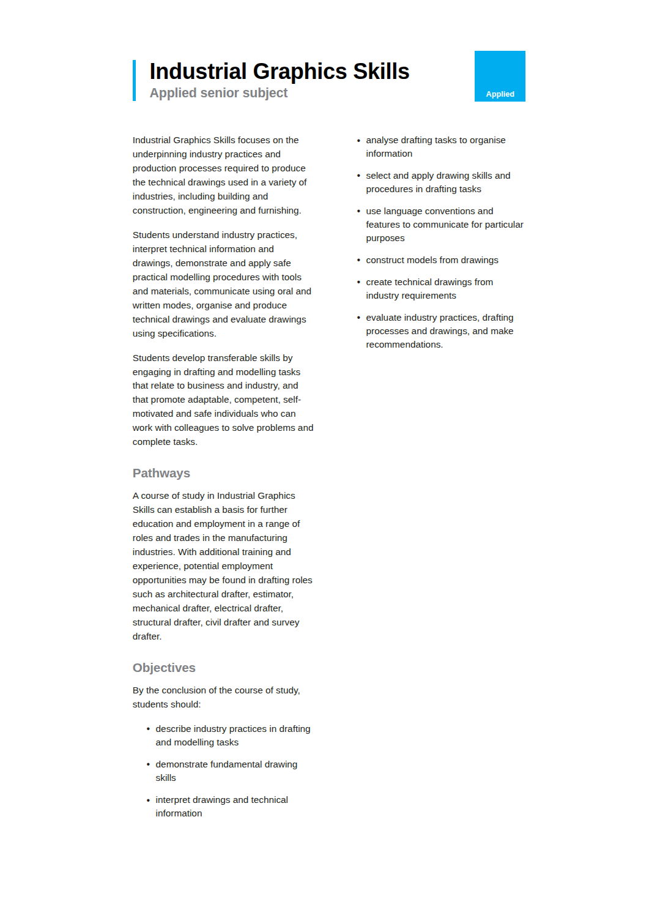Industrial Graphics Skills
Applied senior subject
Applied
Industrial Graphics Skills focuses on the underpinning industry practices and production processes required to produce the technical drawings used in a variety of industries, including building and construction, engineering and furnishing.
Students understand industry practices, interpret technical information and drawings, demonstrate and apply safe practical modelling procedures with tools and materials, communicate using oral and written modes, organise and produce technical drawings and evaluate drawings using specifications.
Students develop transferable skills by engaging in drafting and modelling tasks that relate to business and industry, and that promote adaptable, competent, self-motivated and safe individuals who can work with colleagues to solve problems and complete tasks.
Pathways
A course of study in Industrial Graphics Skills can establish a basis for further education and employment in a range of roles and trades in the manufacturing industries. With additional training and experience, potential employment opportunities may be found in drafting roles such as architectural drafter, estimator, mechanical drafter, electrical drafter, structural drafter, civil drafter and survey drafter.
Objectives
By the conclusion of the course of study, students should:
describe industry practices in drafting and modelling tasks
demonstrate fundamental drawing skills
interpret drawings and technical information
analyse drafting tasks to organise information
select and apply drawing skills and procedures in drafting tasks
use language conventions and features to communicate for particular purposes
construct models from drawings
create technical drawings from industry requirements
evaluate industry practices, drafting processes and drawings, and make recommendations.